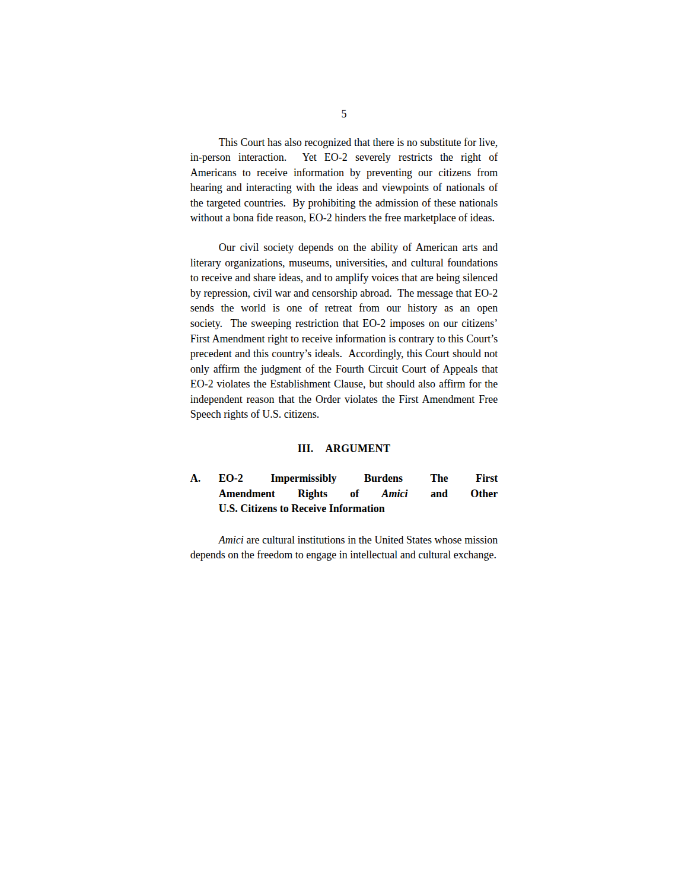5
This Court has also recognized that there is no substitute for live, in‑person interaction. Yet EO‑2 severely restricts the right of Americans to receive information by preventing our citizens from hearing and interacting with the ideas and viewpoints of nationals of the targeted countries. By prohibiting the admission of these nationals without a bona fide reason, EO‑2 hinders the free marketplace of ideas.
Our civil society depends on the ability of American arts and literary organizations, museums, universities, and cultural foundations to receive and share ideas, and to amplify voices that are being silenced by repression, civil war and censorship abroad. The message that EO‑2 sends the world is one of retreat from our history as an open society. The sweeping restriction that EO‑2 imposes on our citizens’ First Amendment right to receive information is contrary to this Court’s precedent and this country’s ideals. Accordingly, this Court should not only affirm the judgment of the Fourth Circuit Court of Appeals that EO‑2 violates the Establishment Clause, but should also affirm for the independent reason that the Order violates the First Amendment Free Speech rights of U.S. citizens.
III. ARGUMENT
A.
EO‑2 Impermissibly Burdens The First Amendment Rights of Amici and Other U.S. Citizens to Receive Information
Amici are cultural institutions in the United States whose mission depends on the freedom to engage in intellectual and cultural exchange.